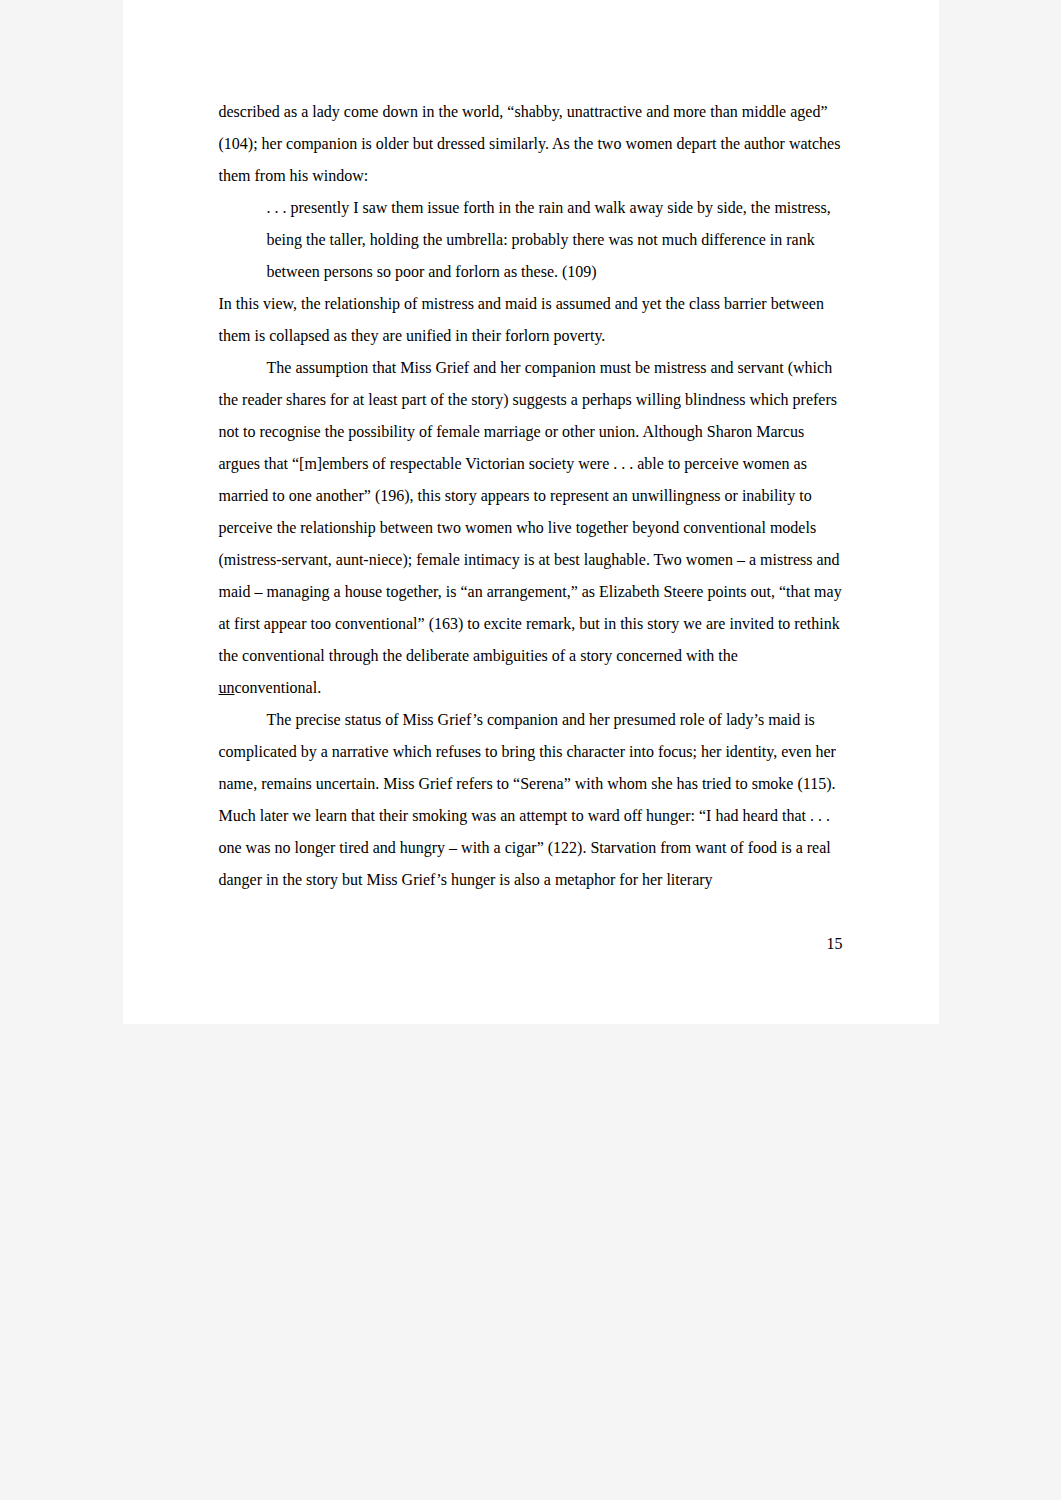described as a lady come down in the world, “shabby, unattractive and more than middle aged” (104); her companion is older but dressed similarly. As the two women depart the author watches them from his window:
. . . presently I saw them issue forth in the rain and walk away side by side, the mistress, being the taller, holding the umbrella: probably there was not much difference in rank between persons so poor and forlorn as these. (109)
In this view, the relationship of mistress and maid is assumed and yet the class barrier between them is collapsed as they are unified in their forlorn poverty.
The assumption that Miss Grief and her companion must be mistress and servant (which the reader shares for at least part of the story) suggests a perhaps willing blindness which prefers not to recognise the possibility of female marriage or other union. Although Sharon Marcus argues that “[m]embers of respectable Victorian society were . . . able to perceive women as married to one another” (196), this story appears to represent an unwillingness or inability to perceive the relationship between two women who live together beyond conventional models (mistress-servant, aunt-niece); female intimacy is at best laughable. Two women – a mistress and maid – managing a house together, is “an arrangement,” as Elizabeth Steere points out, “that may at first appear too conventional” (163) to excite remark, but in this story we are invited to rethink the conventional through the deliberate ambiguities of a story concerned with the unconventional.
The precise status of Miss Grief’s companion and her presumed role of lady’s maid is complicated by a narrative which refuses to bring this character into focus; her identity, even her name, remains uncertain. Miss Grief refers to “Serena” with whom she has tried to smoke (115). Much later we learn that their smoking was an attempt to ward off hunger: “I had heard that . . . one was no longer tired and hungry – with a cigar” (122). Starvation from want of food is a real danger in the story but Miss Grief’s hunger is also a metaphor for her literary
15